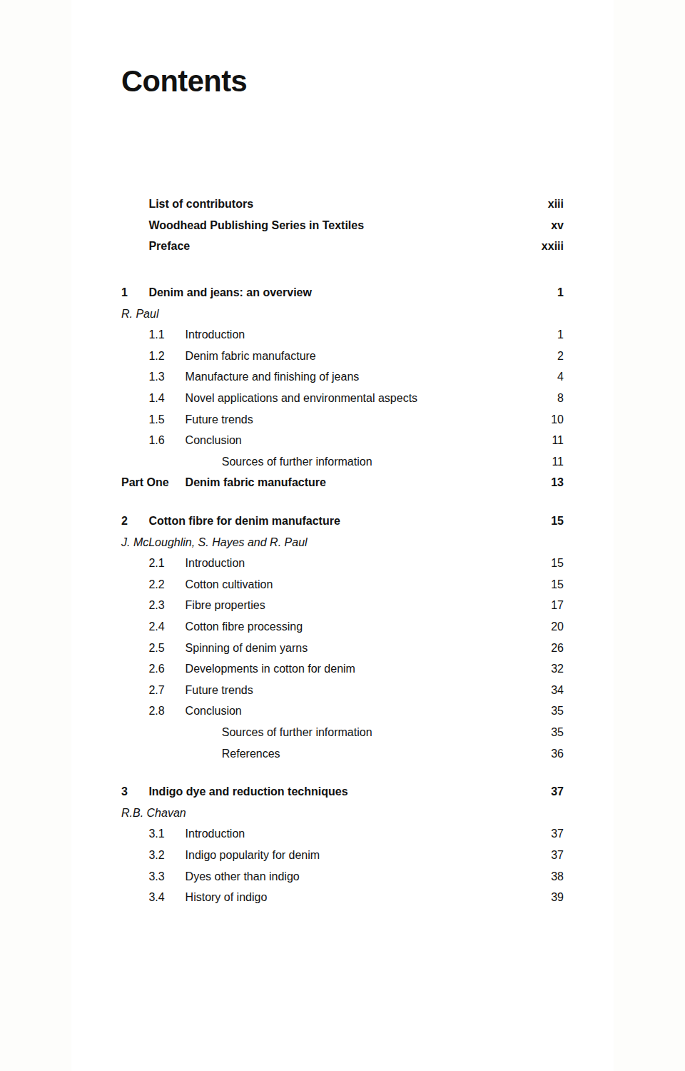Contents
| | List of contributors | xiii |
| | Woodhead Publishing Series in Textiles | xv |
| | Preface | xxiii |
| 1 | Denim and jeans: an overview | 1 |
| R. Paul |
| | 1.1 | Introduction | 1 |
| | 1.2 | Denim fabric manufacture | 2 |
| | 1.3 | Manufacture and finishing of jeans | 4 |
| | 1.4 | Novel applications and environmental aspects | 8 |
| | 1.5 | Future trends | 10 |
| | 1.6 | Conclusion | 11 |
| | | Sources of further information | 11 |
| Part One | Denim fabric manufacture | 13 |
| 2 | Cotton fibre for denim manufacture | 15 |
| J. McLoughlin, S. Hayes and R. Paul |
| | 2.1 | Introduction | 15 |
| | 2.2 | Cotton cultivation | 15 |
| | 2.3 | Fibre properties | 17 |
| | 2.4 | Cotton fibre processing | 20 |
| | 2.5 | Spinning of denim yarns | 26 |
| | 2.6 | Developments in cotton for denim | 32 |
| | 2.7 | Future trends | 34 |
| | 2.8 | Conclusion | 35 |
| | | Sources of further information | 35 |
| | | References | 36 |
| 3 | Indigo dye and reduction techniques | 37 |
| R.B. Chavan |
| | 3.1 | Introduction | 37 |
| | 3.2 | Indigo popularity for denim | 37 |
| | 3.3 | Dyes other than indigo | 38 |
| | 3.4 | History of indigo | 39 |